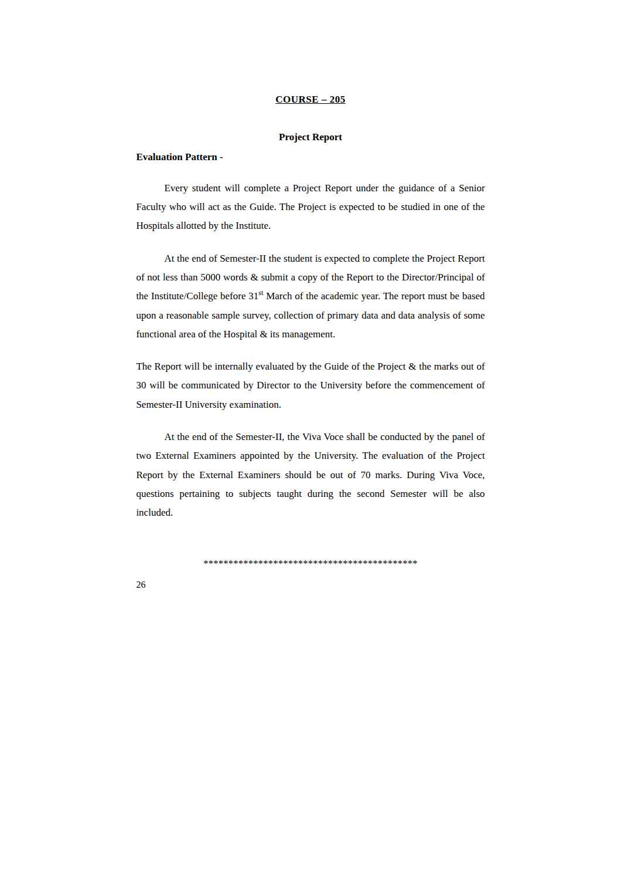COURSE – 205
Project Report
Evaluation Pattern -
Every student will complete a Project Report under the guidance of a Senior Faculty who will act as the Guide. The Project is expected to be studied in one of the Hospitals allotted by the Institute.
At the end of Semester-II the student is expected to complete the Project Report of not less than 5000 words & submit a copy of the Report to the Director/Principal of the Institute/College before 31st March of the academic year. The report must be based upon a reasonable sample survey, collection of primary data and data analysis of some functional area of the Hospital & its management.
The Report will be internally evaluated by the Guide of the Project & the marks out of 30 will be communicated by Director to the University before the commencement of Semester-II University examination.
At the end of the Semester-II, the Viva Voce shall be conducted by the panel of two External Examiners appointed by the University. The evaluation of the Project Report by the External Examiners should be out of 70 marks. During Viva Voce, questions pertaining to subjects taught during the second Semester will be also included.
*******************************************
26